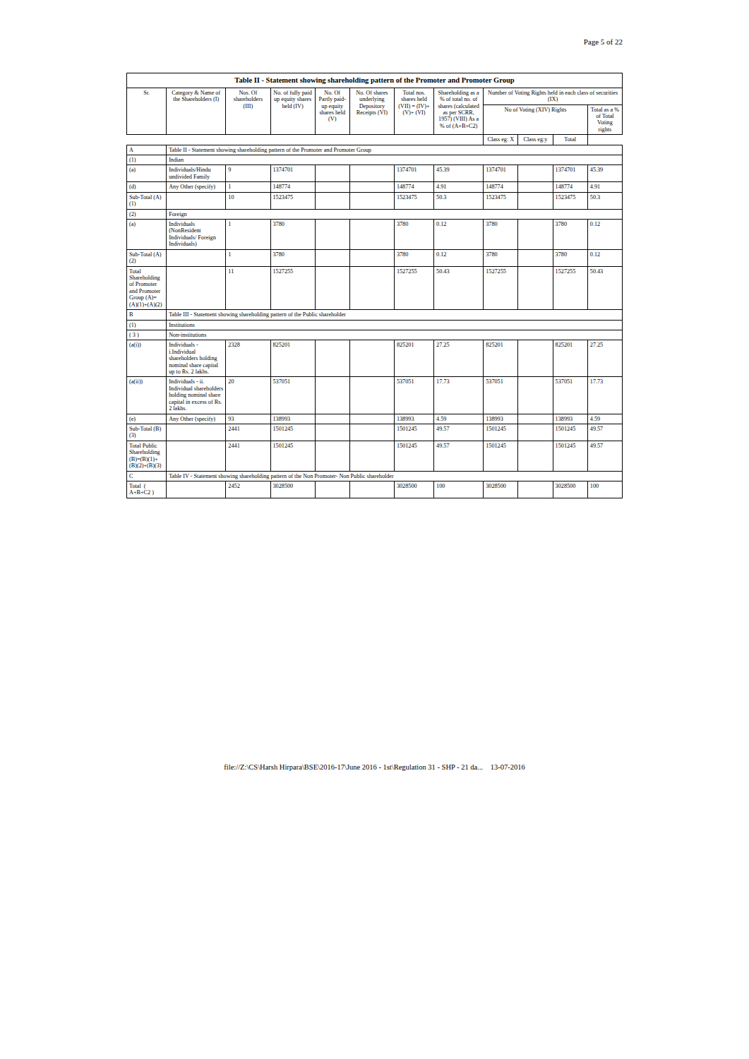Page 5 of 22
Table II - Statement showing shareholding pattern of the Promoter and Promoter Group
| Sr. | Category & Name of the Shareholders (I) | Nos. Of shareholders (III) | No. of fully paid up equity shares held (IV) | No. Of Partly paid-up equity shares held (V) | No. Of shares underlying Depository Receipts (VI) | Total nos. shares held (VII) = (IV)+(V)+ (VI) | Shareholding as a % of total no. of shares (calculated as per SCRR, 1957) (VIII) As a % of (A+B+C2) | Number of Voting Rights held in each class of securities (IX) |
| --- | --- | --- | --- | --- | --- | --- | --- | --- |
| No of Voting (XIV) Rights | Total as a % of Total Voting rights |
| | Class eg: X | Class eg:y | Total | |
| A | Table II - Statement showing shareholding pattern of the Promoter and Promoter Group |
| (1) | Indian |
| (a) | Individuals/Hindu undivided Family | 9 | 1374701 | | | 1374701 | 45.39 | 1374701 | | 1374701 | 45.39 |
| (d) | Any Other (specify) | 1 | 148774 | | | 148774 | 4.91 | 148774 | | 148774 | 4.91 |
| Sub-Total (A)(1) | | 10 | 1523475 | | | 1523475 | 50.3 | 1523475 | | 1523475 | 50.3 |
| (2) | Foreign |
| (a) | Individuals (NonResident Individuals/ Foreign Individuals) | 1 | 3780 | | | 3780 | 0.12 | 3780 | | 3780 | 0.12 |
| Sub-Total (A)(2) | | 1 | 3780 | | | 3780 | 0.12 | 3780 | | 3780 | 0.12 |
| Total Shareholding of Promoter and Promoter Group (A)=(A)(1)+(A)(2) | | 11 | 1527255 | | | 1527255 | 50.43 | 1527255 | | 1527255 | 50.43 |
| B | Table III - Statement showing shareholding pattern of the Public shareholder |
| (1) | Institutions |
| ( 3 ) | Non-institutions |
| (a(i)) | Individuals - i.Individual shareholders holding nominal share capital up to Rs. 2 lakhs. | 2328 | 825201 | | | 825201 | 27.25 | 825201 | | 825201 | 27.25 |
| (a(ii)) | Individuals - ii. Individual shareholders holding nominal share capital in excess of Rs. 2 lakhs. | 20 | 537051 | | | 537051 | 17.73 | 537051 | | 537051 | 17.73 |
| (e) | Any Other (specify) | 93 | 138993 | | | 138993 | 4.59 | 138993 | | 138993 | 4.59 |
| Sub-Total (B)(3) | | 2441 | 1501245 | | | 1501245 | 49.57 | 1501245 | | 1501245 | 49.57 |
| Total Public Shareholding (B)=(B)(1)+(B)(2)+(B)(3) | | 2441 | 1501245 | | | 1501245 | 49.57 | 1501245 | | 1501245 | 49.57 |
| C | Table IV - Statement showing shareholding pattern of the Non Promoter- Non Public shareholder |
| Total ( A+B+C2 ) | | 2452 | 3028500 | | | 3028500 | 100 | 3028500 | | 3028500 | 100 |
file://Z:\CS\Harsh Hirpara\BSE\2016-17\June 2016 - 1st\Regulation 31 - SHP - 21 da... 13-07-2016